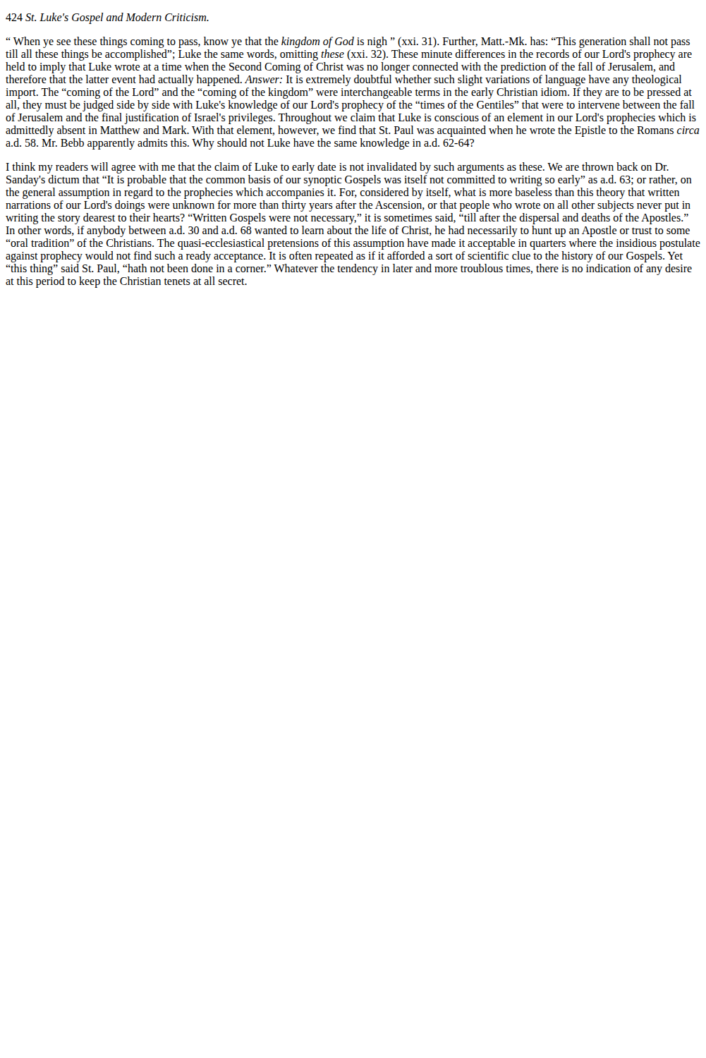424 St. Luke's Gospel and Modern Criticism.
“ When ye see these things coming to pass, know ye that the kingdom of God is nigh ” (xxi. 31). Further, Matt.-Mk. has: “This generation shall not pass till all these things be accomplished”; Luke the same words, omitting these (xxi. 32). These minute differences in the records of our Lord's prophecy are held to imply that Luke wrote at a time when the Second Coming of Christ was no longer connected with the prediction of the fall of Jerusalem, and therefore that the latter event had actually happened. Answer: It is extremely doubtful whether such slight variations of language have any theological import. The “coming of the Lord” and the “coming of the kingdom” were interchangeable terms in the early Christian idiom. If they are to be pressed at all, they must be judged side by side with Luke's knowledge of our Lord's prophecy of the “times of the Gentiles” that were to intervene between the fall of Jerusalem and the final justification of Israel's privileges. Throughout we claim that Luke is conscious of an element in our Lord's prophecies which is admittedly absent in Matthew and Mark. With that element, however, we find that St. Paul was acquainted when he wrote the Epistle to the Romans circa a.d. 58. Mr. Bebb apparently admits this. Why should not Luke have the same knowledge in a.d. 62-64?
I think my readers will agree with me that the claim of Luke to early date is not invalidated by such arguments as these. We are thrown back on Dr. Sanday's dictum that “It is probable that the common basis of our synoptic Gospels was itself not committed to writing so early” as a.d. 63; or rather, on the general assumption in regard to the prophecies which accompanies it. For, considered by itself, what is more baseless than this theory that written narrations of our Lord's doings were unknown for more than thirty years after the Ascension, or that people who wrote on all other subjects never put in writing the story dearest to their hearts? “Written Gospels were not necessary,” it is sometimes said, “till after the dispersal and deaths of the Apostles.” In other words, if anybody between a.d. 30 and a.d. 68 wanted to learn about the life of Christ, he had necessarily to hunt up an Apostle or trust to some “oral tradition” of the Christians. The quasi-ecclesiastical pretensions of this assumption have made it acceptable in quarters where the insidious postulate against prophecy would not find such a ready acceptance. It is often repeated as if it afforded a sort of scientific clue to the history of our Gospels. Yet “this thing” said St. Paul, “hath not been done in a corner.” Whatever the tendency in later and more troublous times, there is no indication of any desire at this period to keep the Christian tenets at all secret.